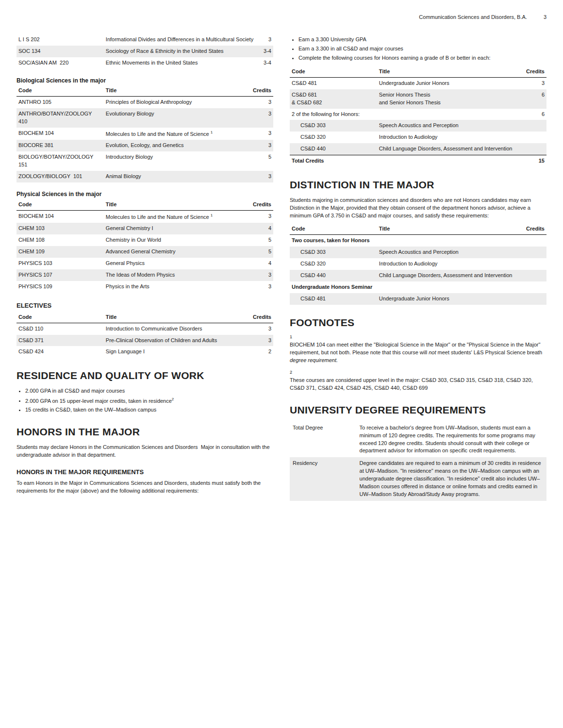Communication Sciences and Disorders, B.A.3
| L I S 202 | Informational Divides and Differences in a Multicultural Society | 3 |
| SOC 134 | Sociology of Race & Ethnicity in the United States | 3-4 |
| SOC/ASIAN AM 220 | Ethnic Movements in the United States | 3-4 |
Biological Sciences in the major
| Code | Title | Credits |
| --- | --- | --- |
| ANTHRO 105 | Principles of Biological Anthropology | 3 |
| ANTHRO/BOTANY/ZOOLOGY 410 | Evolutionary Biology | 3 |
| BIOCHEM 104 | Molecules to Life and the Nature of Science 1 | 3 |
| BIOCORE 381 | Evolution, Ecology, and Genetics | 3 |
| BIOLOGY/BOTANY/ZOOLOGY 151 | Introductory Biology | 5 |
| ZOOLOGY/BIOLOGY 101 | Animal Biology | 3 |
Physical Sciences in the major
| Code | Title | Credits |
| --- | --- | --- |
| BIOCHEM 104 | Molecules to Life and the Nature of Science 1 | 3 |
| CHEM 103 | General Chemistry I | 4 |
| CHEM 108 | Chemistry in Our World | 5 |
| CHEM 109 | Advanced General Chemistry | 5 |
| PHYSICS 103 | General Physics | 4 |
| PHYSICS 107 | The Ideas of Modern Physics | 3 |
| PHYSICS 109 | Physics in the Arts | 3 |
Electives
| Code | Title | Credits |
| --- | --- | --- |
| CS&D 110 | Introduction to Communicative Disorders | 3 |
| CS&D 371 | Pre-Clinical Observation of Children and Adults | 3 |
| CS&D 424 | Sign Language I | 2 |
Residence and Quality of Work
2.000 GPA in all CS&D and major courses
2.000 GPA on 15 upper-level major credits, taken in residence2
15 credits in CS&D, taken on the UW–Madison campus
Honors in the Major
Students may declare Honors in the Communication Sciences and Disorders Major in consultation with the undergraduate advisor in that department.
Honors in the Major Requirements
To earn Honors in the Major in Communications Sciences and Disorders, students must satisfy both the requirements for the major (above) and the following additional requirements:
Earn a 3.300 University GPA
Earn a 3.300 in all CS&D and major courses
Complete the following courses for Honors earning a grade of B or better in each:
| Code | Title | Credits |
| --- | --- | --- |
| CS&D 481 | Undergraduate Junior Honors | 3 |
| CS&D 681 & CS&D 682 | Senior Honors Thesis and Senior Honors Thesis | 6 |
| 2 of the following for Honors: | 6 |
| CS&D 303 | Speech Acoustics and Perception | |
| CS&D 320 | Introduction to Audiology | |
| CS&D 440 | Child Language Disorders, Assessment and Intervention | |
| Total Credits | 15 |
Distinction in the Major
Students majoring in communication sciences and disorders who are not Honors candidates may earn Distinction in the Major, provided that they obtain consent of the department honors advisor, achieve a minimum GPA of 3.750 in CS&D and major courses, and satisfy these requirements:
| Code | Title | Credits |
| --- | --- | --- |
| Two courses, taken for Honors |
| CS&D 303 | Speech Acoustics and Perception | |
| CS&D 320 | Introduction to Audiology | |
| CS&D 440 | Child Language Disorders, Assessment and Intervention | |
| Undergraduate Honors Seminar |
| CS&D 481 | Undergraduate Junior Honors | |
Footnotes
1
BIOCHEM 104 can meet either the "Biological Science in the Major" or the "Physical Science in the Major" requirement, but not both. Please note that this course will not meet students' L&S Physical Science breath degree requirement.
2
These courses are considered upper level in the major: CS&D 303, CS&D 315, CS&D 318, CS&D 320, CS&D 371, CS&D 424, CS&D 425, CS&D 440, CS&D 699
University Degree Requirements
| Total Degree | To receive a bachelor's degree from UW–Madison, students must earn a minimum of 120 degree credits. The requirements for some programs may exceed 120 degree credits. Students should consult with their college or department advisor for information on specific credit requirements. |
| Residency | Degree candidates are required to earn a minimum of 30 credits in residence at UW–Madison. "In residence" means on the UW–Madison campus with an undergraduate degree classification. “In residence” credit also includes UW–Madison courses offered in distance or online formats and credits earned in UW–Madison Study Abroad/Study Away programs. |